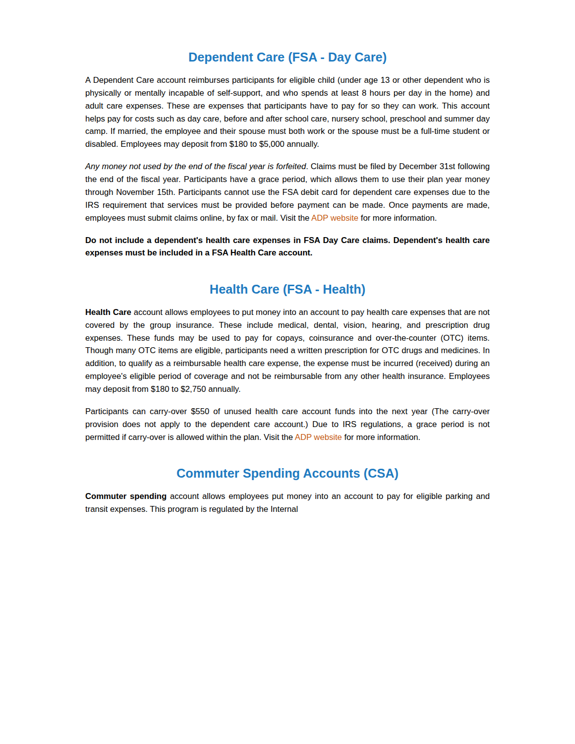Dependent Care (FSA - Day Care)
A Dependent Care account reimburses participants for eligible child (under age 13 or other dependent who is physically or mentally incapable of self-support, and who spends at least 8 hours per day in the home) and adult care expenses. These are expenses that participants have to pay for so they can work. This account helps pay for costs such as day care, before and after school care, nursery school, preschool and summer day camp. If married, the employee and their spouse must both work or the spouse must be a full-time student or disabled. Employees may deposit from $180 to $5,000 annually.
Any money not used by the end of the fiscal year is forfeited. Claims must be filed by December 31st following the end of the fiscal year. Participants have a grace period, which allows them to use their plan year money through November 15th. Participants cannot use the FSA debit card for dependent care expenses due to the IRS requirement that services must be provided before payment can be made. Once payments are made, employees must submit claims online, by fax or mail. Visit the ADP website for more information.
Do not include a dependent's health care expenses in FSA Day Care claims. Dependent's health care expenses must be included in a FSA Health Care account.
Health Care (FSA - Health)
Health Care account allows employees to put money into an account to pay health care expenses that are not covered by the group insurance. These include medical, dental, vision, hearing, and prescription drug expenses. These funds may be used to pay for copays, coinsurance and over-the-counter (OTC) items. Though many OTC items are eligible, participants need a written prescription for OTC drugs and medicines. In addition, to qualify as a reimbursable health care expense, the expense must be incurred (received) during an employee's eligible period of coverage and not be reimbursable from any other health insurance. Employees may deposit from $180 to $2,750 annually.
Participants can carry-over $550 of unused health care account funds into the next year (The carry-over provision does not apply to the dependent care account.) Due to IRS regulations, a grace period is not permitted if carry-over is allowed within the plan. Visit the ADP website for more information.
Commuter Spending Accounts (CSA)
Commuter spending account allows employees put money into an account to pay for eligible parking and transit expenses. This program is regulated by the Internal